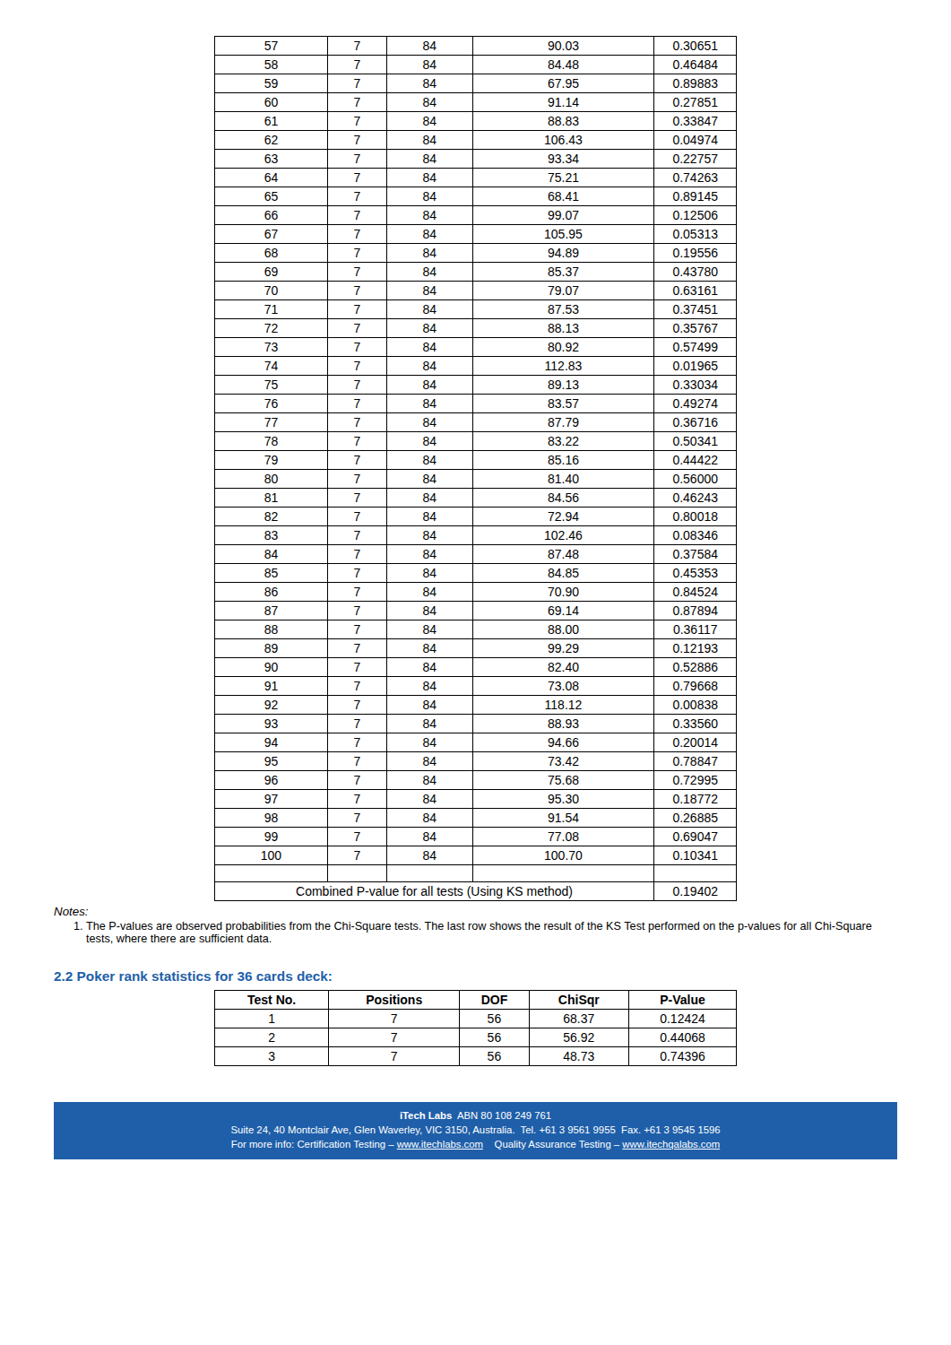| 57 | 7 | 84 | 90.03 | 0.30651 |
| 58 | 7 | 84 | 84.48 | 0.46484 |
| 59 | 7 | 84 | 67.95 | 0.89883 |
| 60 | 7 | 84 | 91.14 | 0.27851 |
| 61 | 7 | 84 | 88.83 | 0.33847 |
| 62 | 7 | 84 | 106.43 | 0.04974 |
| 63 | 7 | 84 | 93.34 | 0.22757 |
| 64 | 7 | 84 | 75.21 | 0.74263 |
| 65 | 7 | 84 | 68.41 | 0.89145 |
| 66 | 7 | 84 | 99.07 | 0.12506 |
| 67 | 7 | 84 | 105.95 | 0.05313 |
| 68 | 7 | 84 | 94.89 | 0.19556 |
| 69 | 7 | 84 | 85.37 | 0.43780 |
| 70 | 7 | 84 | 79.07 | 0.63161 |
| 71 | 7 | 84 | 87.53 | 0.37451 |
| 72 | 7 | 84 | 88.13 | 0.35767 |
| 73 | 7 | 84 | 80.92 | 0.57499 |
| 74 | 7 | 84 | 112.83 | 0.01965 |
| 75 | 7 | 84 | 89.13 | 0.33034 |
| 76 | 7 | 84 | 83.57 | 0.49274 |
| 77 | 7 | 84 | 87.79 | 0.36716 |
| 78 | 7 | 84 | 83.22 | 0.50341 |
| 79 | 7 | 84 | 85.16 | 0.44422 |
| 80 | 7 | 84 | 81.40 | 0.56000 |
| 81 | 7 | 84 | 84.56 | 0.46243 |
| 82 | 7 | 84 | 72.94 | 0.80018 |
| 83 | 7 | 84 | 102.46 | 0.08346 |
| 84 | 7 | 84 | 87.48 | 0.37584 |
| 85 | 7 | 84 | 84.85 | 0.45353 |
| 86 | 7 | 84 | 70.90 | 0.84524 |
| 87 | 7 | 84 | 69.14 | 0.87894 |
| 88 | 7 | 84 | 88.00 | 0.36117 |
| 89 | 7 | 84 | 99.29 | 0.12193 |
| 90 | 7 | 84 | 82.40 | 0.52886 |
| 91 | 7 | 84 | 73.08 | 0.79668 |
| 92 | 7 | 84 | 118.12 | 0.00838 |
| 93 | 7 | 84 | 88.93 | 0.33560 |
| 94 | 7 | 84 | 94.66 | 0.20014 |
| 95 | 7 | 84 | 73.42 | 0.78847 |
| 96 | 7 | 84 | 75.68 | 0.72995 |
| 97 | 7 | 84 | 95.30 | 0.18772 |
| 98 | 7 | 84 | 91.54 | 0.26885 |
| 99 | 7 | 84 | 77.08 | 0.69047 |
| 100 | 7 | 84 | 100.70 | 0.10341 |
| Combined P-value for all tests (Using KS method) | 0.19402 |
Notes:
The P-values are observed probabilities from the Chi-Square tests. The last row shows the result of the KS Test performed on the p-values for all Chi-Square tests, where there are sufficient data.
2.2 Poker rank statistics for 36 cards deck:
| Test No. | Positions | DOF | ChiSqr | P-Value |
| --- | --- | --- | --- | --- |
| 1 | 7 | 56 | 68.37 | 0.12424 |
| 2 | 7 | 56 | 56.92 | 0.44068 |
| 3 | 7 | 56 | 48.73 | 0.74396 |
iTech Labs ABN 80 108 249 761
Suite 24, 40 Montclair Ave, Glen Waverley, VIC 3150, Australia. Tel. +61 3 9561 9955 Fax. +61 3 9545 1596
For more info: Certification Testing – www.itechlabs.com Quality Assurance Testing – www.itechqalabs.com